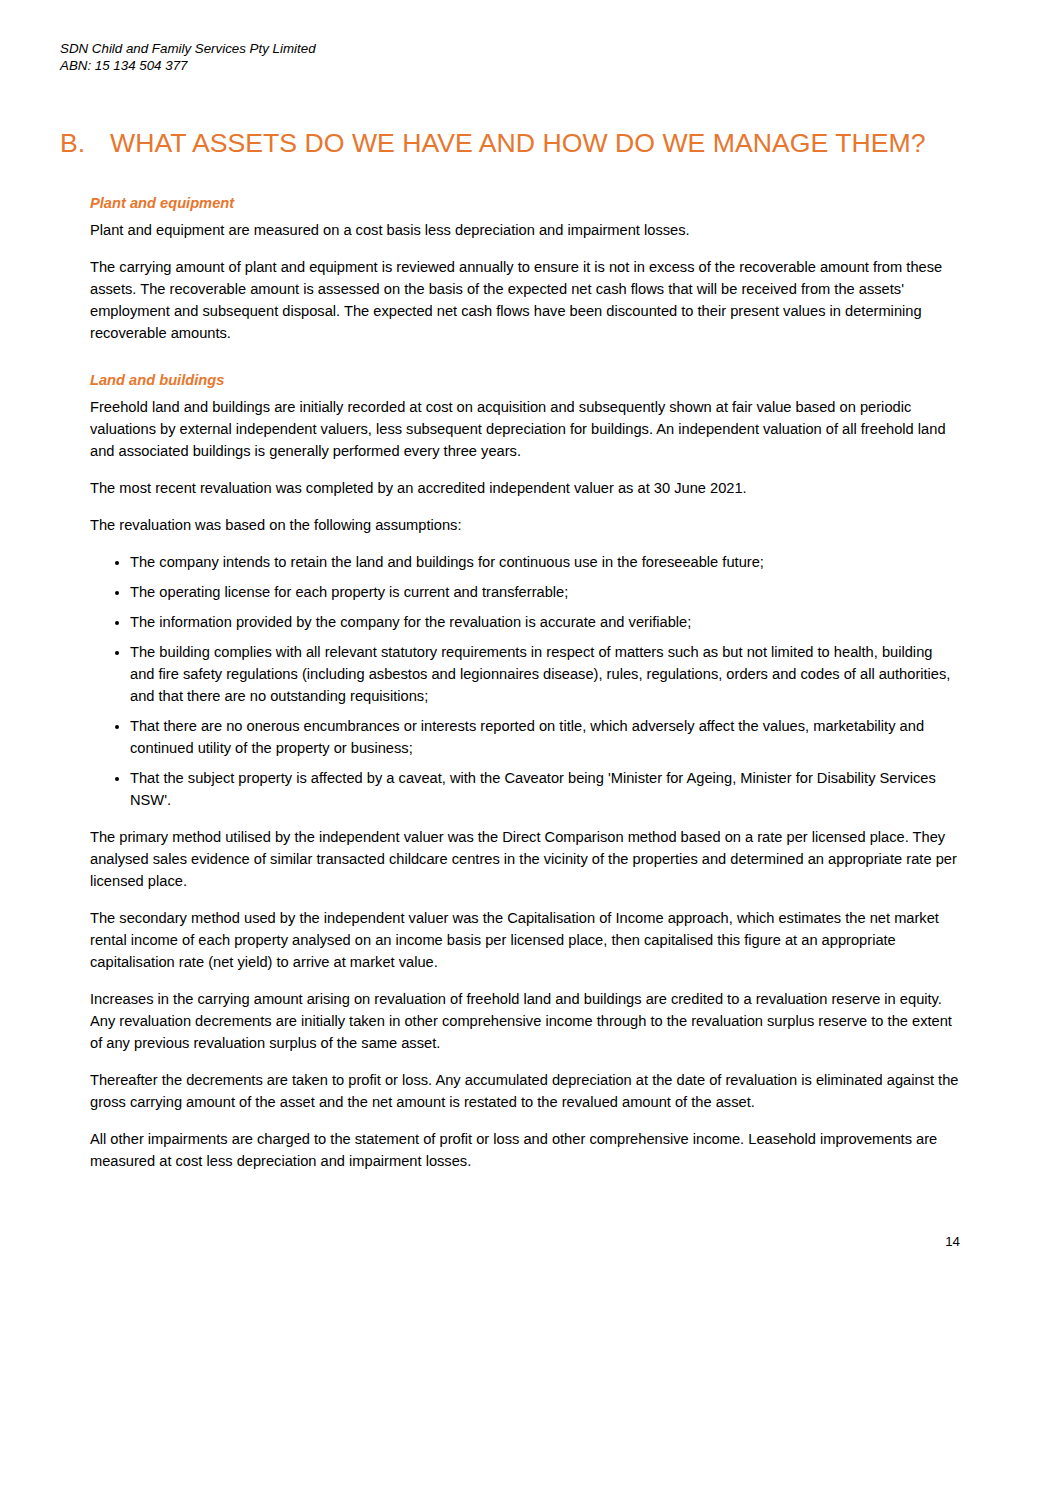SDN Child and Family Services Pty Limited
ABN: 15 134 504 377
B. WHAT ASSETS DO WE HAVE AND HOW DO WE MANAGE THEM?
Plant and equipment
Plant and equipment are measured on a cost basis less depreciation and impairment losses.
The carrying amount of plant and equipment is reviewed annually to ensure it is not in excess of the recoverable amount from these assets. The recoverable amount is assessed on the basis of the expected net cash flows that will be received from the assets' employment and subsequent disposal. The expected net cash flows have been discounted to their present values in determining recoverable amounts.
Land and buildings
Freehold land and buildings are initially recorded at cost on acquisition and subsequently shown at fair value based on periodic valuations by external independent valuers, less subsequent depreciation for buildings. An independent valuation of all freehold land and associated buildings is generally performed every three years.
The most recent revaluation was completed by an accredited independent valuer as at 30 June 2021.
The revaluation was based on the following assumptions:
The company intends to retain the land and buildings for continuous use in the foreseeable future;
The operating license for each property is current and transferrable;
The information provided by the company for the revaluation is accurate and verifiable;
The building complies with all relevant statutory requirements in respect of matters such as but not limited to health, building and fire safety regulations (including asbestos and legionnaires disease), rules, regulations, orders and codes of all authorities, and that there are no outstanding requisitions;
That there are no onerous encumbrances or interests reported on title, which adversely affect the values, marketability and continued utility of the property or business;
That the subject property is affected by a caveat, with the Caveator being 'Minister for Ageing, Minister for Disability Services NSW'.
The primary method utilised by the independent valuer was the Direct Comparison method based on a rate per licensed place. They analysed sales evidence of similar transacted childcare centres in the vicinity of the properties and determined an appropriate rate per licensed place.
The secondary method used by the independent valuer was the Capitalisation of Income approach, which estimates the net market rental income of each property analysed on an income basis per licensed place, then capitalised this figure at an appropriate capitalisation rate (net yield) to arrive at market value.
Increases in the carrying amount arising on revaluation of freehold land and buildings are credited to a revaluation reserve in equity. Any revaluation decrements are initially taken in other comprehensive income through to the revaluation surplus reserve to the extent of any previous revaluation surplus of the same asset.
Thereafter the decrements are taken to profit or loss. Any accumulated depreciation at the date of revaluation is eliminated against the gross carrying amount of the asset and the net amount is restated to the revalued amount of the asset.
All other impairments are charged to the statement of profit or loss and other comprehensive income. Leasehold improvements are measured at cost less depreciation and impairment losses.
14